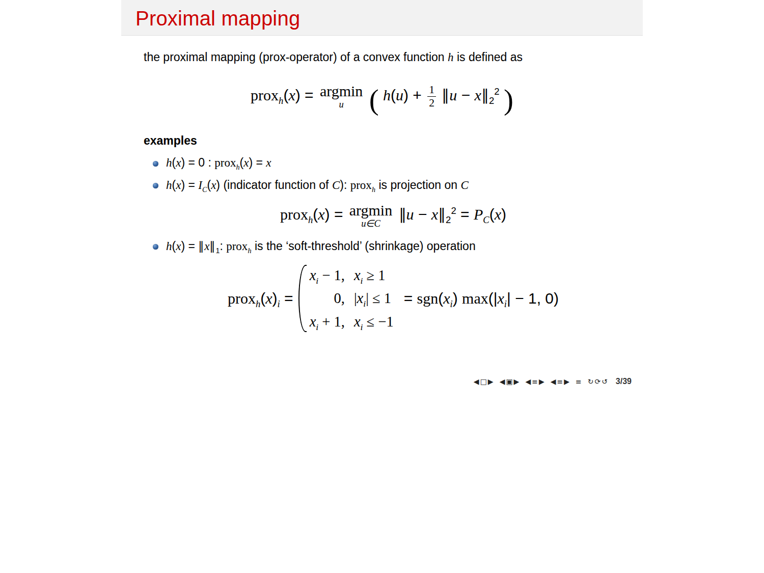Proximal mapping
the proximal mapping (prox-operator) of a convex function h is defined as
proxh(x) = argmin u ( h(u) + 12 ∥u − x∥22 )
examples
h(x) = 0 : proxh(x) = x
h(x) = IC(x) (indicator function of C): proxh is projection on C
proxh(x) = argmin u∈C ∥u − x∥22 = PC(x)
h(x) = ∥x∥1: proxh is the ‘soft-threshold’ (shrinkage) operation
proxh(x)i =
| x i − 1, | x i ≥ 1 |
| 0, | / x i / ≤ 1 |
| x i + 1, | x i ≤ −1 |
= sgn(xi) max(|xi| − 1, 0)
◀□▶ ◀▣▶ ◀≡▶ ◀≡▶ ≡ ↻⟳↺ 3/39